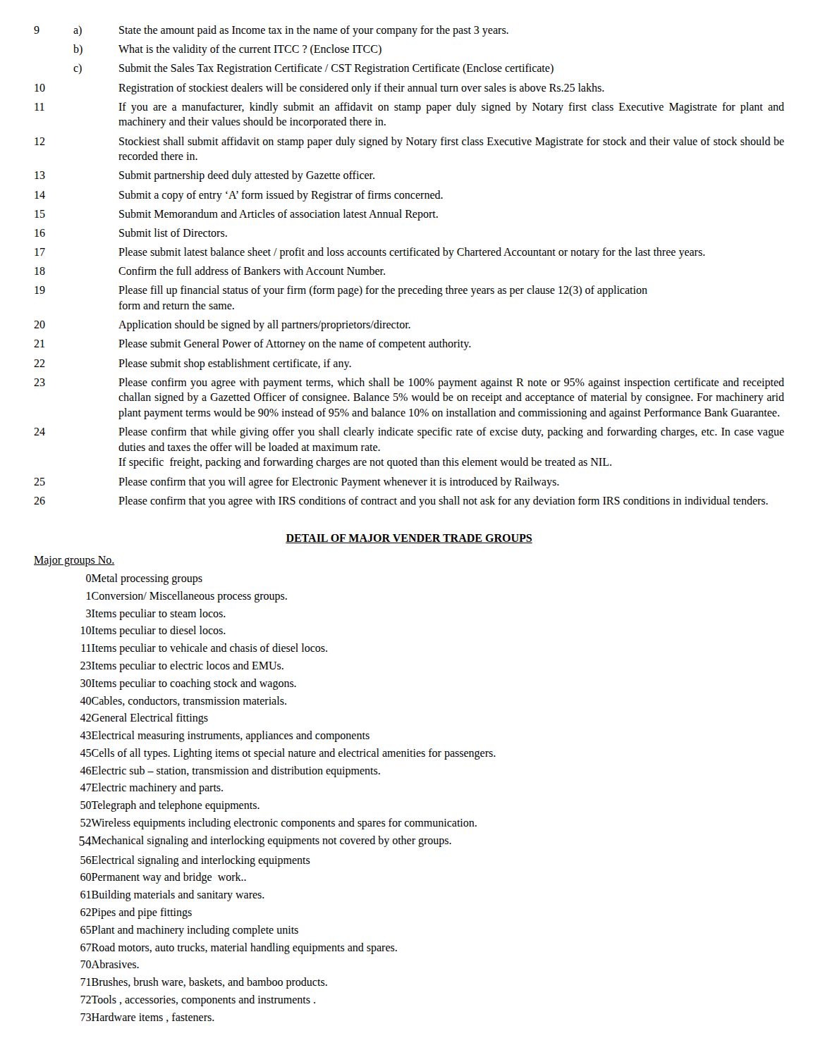| 9 | a) | State the amount paid as Income tax in the name of your company for the past 3 years. |
| | b) | What is the validity of the current ITCC ? (Enclose ITCC) |
| | c) | Submit the Sales Tax Registration Certificate / CST Registration Certificate (Enclose certificate) |
| 10 | | Registration of stockiest dealers will be considered only if their annual turn over sales is above Rs.25 lakhs. |
| 11 | | If you are a manufacturer, kindly submit an affidavit on stamp paper duly signed by Notary first class Executive Magistrate for plant and machinery and their values should be incorporated there in. |
| 12 | | Stockiest shall submit affidavit on stamp paper duly signed by Notary first class Executive Magistrate for stock and their value of stock should be recorded there in. |
| 13 | | Submit partnership deed duly attested by Gazette officer. |
| 14 | | Submit a copy of entry ‘A’ form issued by Registrar of firms concerned. |
| 15 | | Submit Memorandum and Articles of association latest Annual Report. |
| 16 | | Submit list of Directors. |
| 17 | | Please submit latest balance sheet / profit and loss accounts certificated by Chartered Accountant or notary for the last three years. |
| 18 | | Confirm the full address of Bankers with Account Number. |
| 19 | | Please fill up financial status of your firm (form page) for the preceding three years as per clause 12(3) of application form and return the same. |
| 20 | | Application should be signed by all partners/proprietors/director. |
| 21 | | Please submit General Power of Attorney on the name of competent authority. |
| 22 | | Please submit shop establishment certificate, if any. |
| 23 | | Please confirm you agree with payment terms, which shall be 100% payment against R note or 95% against inspection certificate and receipted challan signed by a Gazetted Officer of consignee. Balance 5% would be on receipt and acceptance of material by consignee. For machinery arid plant payment terms would be 90% instead of 95% and balance 10% on installation and commissioning and against Performance Bank Guarantee. |
| 24 | | Please confirm that while giving offer you shall clearly indicate specific rate of excise duty, packing and forwarding charges, etc. In case vague duties and taxes the offer will be loaded at maximum rate. If specific freight, packing and forwarding charges are not quoted than this element would be treated as NIL. |
| 25 | | Please confirm that you will agree for Electronic Payment whenever it is introduced by Railways. |
| 26 | | Please confirm that you agree with IRS conditions of contract and you shall not ask for any deviation form IRS conditions in individual tenders. |
DETAIL OF MAJOR VENDER TRADE GROUPS
Major groups No.
| 0 | Metal processing groups |
| 1 | Conversion/ Miscellaneous process groups. |
| 3 | Items peculiar to steam locos. |
| 10 | Items peculiar to diesel locos. |
| 11 | Items peculiar to vehicale and chasis of diesel locos. |
| 23 | Items peculiar to electric locos and EMUs. |
| 30 | Items peculiar to coaching stock and wagons. |
| 40 | Cables, conductors, transmission materials. |
| 42 | General Electrical fittings |
| 43 | Electrical measuring instruments, appliances and components |
| 45 | Cells of all types. Lighting items ot special nature and electrical amenities for passengers. |
| 46 | Electric sub – station, transmission and distribution equipments. |
| 47 | Electric machinery and parts. |
| 50 | Telegraph and telephone equipments. |
| 52 | Wireless equipments including electronic components and spares for communication. |
| 54 | Mechanical signaling and interlocking equipments not covered by other groups. |
| 56 | Electrical signaling and interlocking equipments |
| 60 | Permanent way and bridge work.. |
| 61 | Building materials and sanitary wares. |
| 62 | Pipes and pipe fittings |
| 65 | Plant and machinery including complete units |
| 67 | Road motors, auto trucks, material handling equipments and spares. |
| 70 | Abrasives. |
| 71 | Brushes, brush ware, baskets, and bamboo products. |
| 72 | Tools , accessories, components and instruments . |
| 73 | Hardware items , fasteners. |